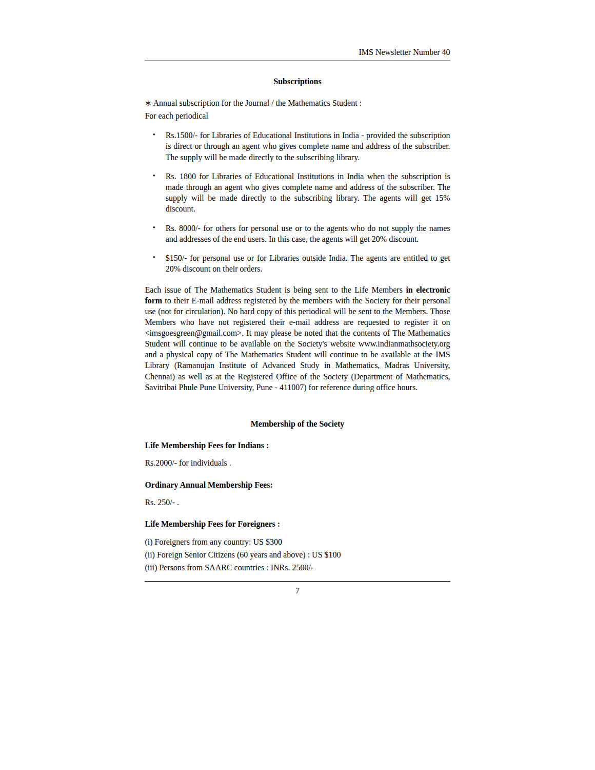IMS Newsletter Number 40
Subscriptions
∗ Annual subscription for the Journal / the Mathematics Student :
For each periodical
Rs.1500/- for Libraries of Educational Institutions in India - provided the subscription is direct or through an agent who gives complete name and address of the subscriber. The supply will be made directly to the subscribing library.
Rs. 1800 for Libraries of Educational Institutions in India when the subscription is made through an agent who gives complete name and address of the subscriber. The supply will be made directly to the subscribing library. The agents will get 15% discount.
Rs. 8000/- for others for personal use or to the agents who do not supply the names and addresses of the end users. In this case, the agents will get 20% discount.
$150/- for personal use or for Libraries outside India. The agents are entitled to get 20% discount on their orders.
Each issue of The Mathematics Student is being sent to the Life Members in electronic form to their E-mail address registered by the members with the Society for their personal use (not for circulation). No hard copy of this periodical will be sent to the Members. Those Members who have not registered their e-mail address are requested to register it on <imsgoesgreen@gmail.com>. It may please be noted that the contents of The Mathematics Student will continue to be available on the Society's website www.indianmathsociety.org and a physical copy of The Mathematics Student will continue to be available at the IMS Library (Ramanujan Institute of Advanced Study in Mathematics, Madras University, Chennai) as well as at the Registered Office of the Society (Department of Mathematics, Savitribai Phule Pune University, Pune - 411007) for reference during office hours.
Membership of the Society
Life Membership Fees for Indians :
Rs.2000/- for individuals .
Ordinary Annual Membership Fees:
Rs. 250/- .
Life Membership Fees for Foreigners :
(i) Foreigners from any country: US $300
(ii) Foreign Senior Citizens (60 years and above) : US $100
(iii) Persons from SAARC countries : INRs. 2500/-
7